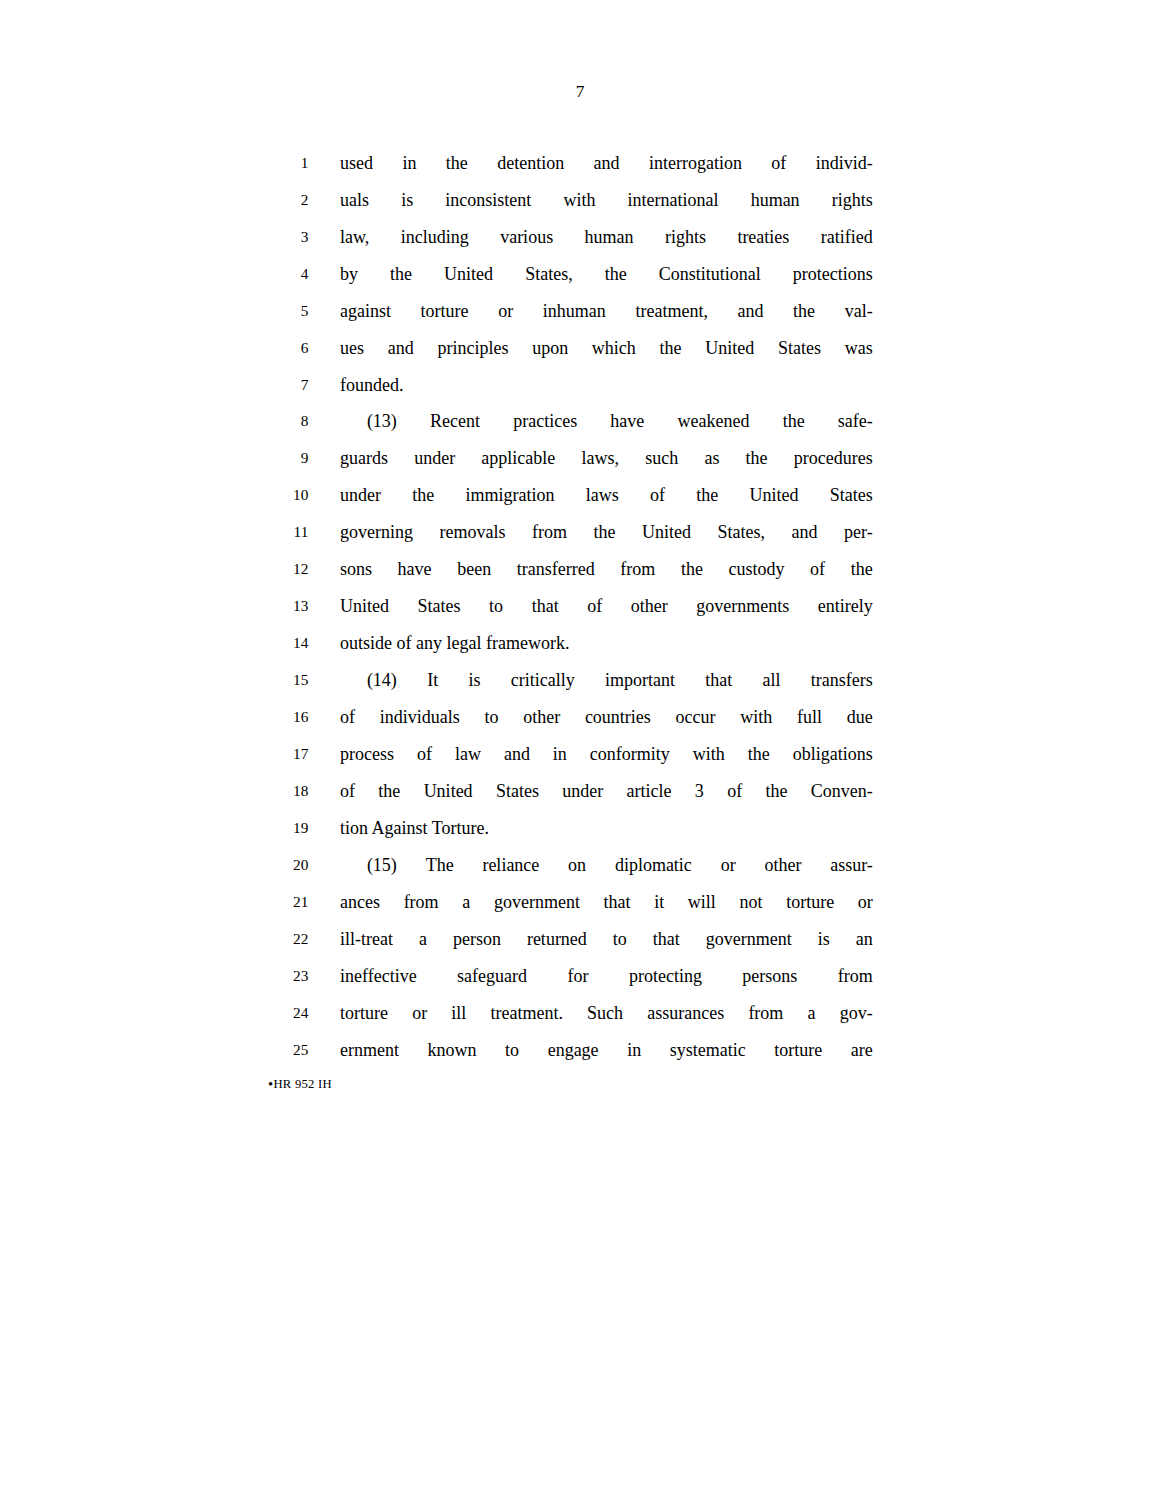7
used in the detention and interrogation of individ-
uals is inconsistent with international human rights
law, including various human rights treaties ratified
by the United States, the Constitutional protections
against torture or inhuman treatment, and the val-
ues and principles upon which the United States was
founded.
(13) Recent practices have weakened the safe-
guards under applicable laws, such as the procedures
under the immigration laws of the United States
governing removals from the United States, and per-
sons have been transferred from the custody of the
United States to that of other governments entirely
outside of any legal framework.
(14) It is critically important that all transfers
of individuals to other countries occur with full due
process of law and in conformity with the obligations
of the United States under article 3 of the Conven-
tion Against Torture.
(15) The reliance on diplomatic or other assur-
ances from agovernment that it will not torture or
ill-treat aperson returned to that government is an
ineffective safeguard for protecting persons from
torture or ill treatment. Such assurances from agov-
ernment known to engage in systematic torture are
•HR 952 IH